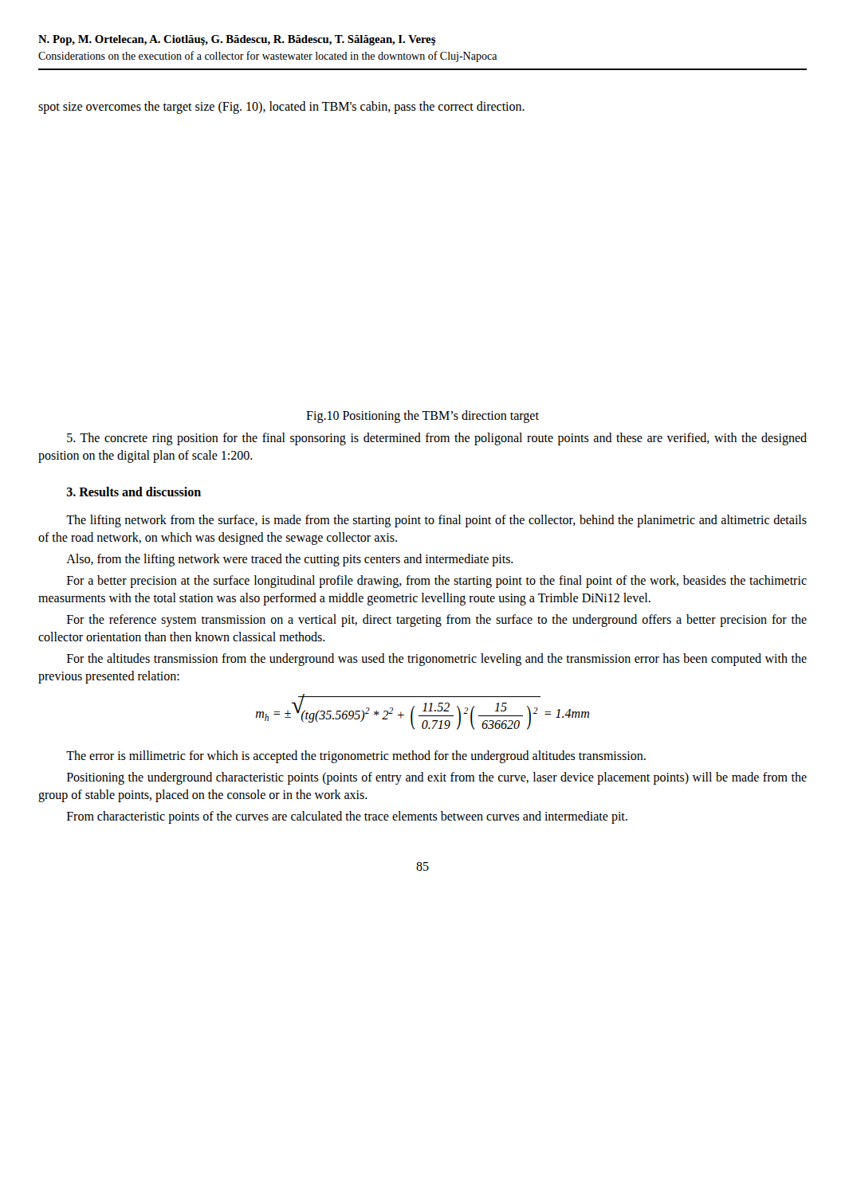N. Pop, M. Ortelecan, A. Ciotlăuş, G. Bădescu, R. Bădescu, T. Sălăgean, I. Vereş
Considerations on the execution of a collector for wastewater located in the downtown of Cluj-Napoca
spot size overcomes the target size (Fig. 10), located in TBM's cabin, pass the correct direction.
Fig.10 Positioning the TBM’s direction target
5. The concrete ring position for the final sponsoring is determined from the poligonal route points and these are verified, with the designed position on the digital plan of scale 1:200.
3. Results and discussion
The lifting network from the surface, is made from the starting point to final point of the collector, behind the planimetric and altimetric details of the road network, on which was designed the sewage collector axis.
Also, from the lifting network were traced the cutting pits centers and intermediate pits.
For a better precision at the surface longitudinal profile drawing, from the starting point to the final point of the work, beasides the tachimetric measurments with the total station was also performed a middle geometric levelling route using a Trimble DiNi12 level.
For the reference system transmission on a vertical pit, direct targeting from the surface to the underground offers a better precision for the collector orientation than then known classical methods.
For the altitudes transmission from the underground was used the trigonometric leveling and the transmission error has been computed with the previous presented relation:
mh = ±(tg(35.5695)2 * 22 + (11.520.719)2(15636620)2 = 1.4mm
The error is millimetric for which is accepted the trigonometric method for the undergroud altitudes transmission.
Positioning the underground characteristic points (points of entry and exit from the curve, laser device placement points) will be made from the group of stable points, placed on the console or in the work axis.
From characteristic points of the curves are calculated the trace elements between curves and intermediate pit.
85